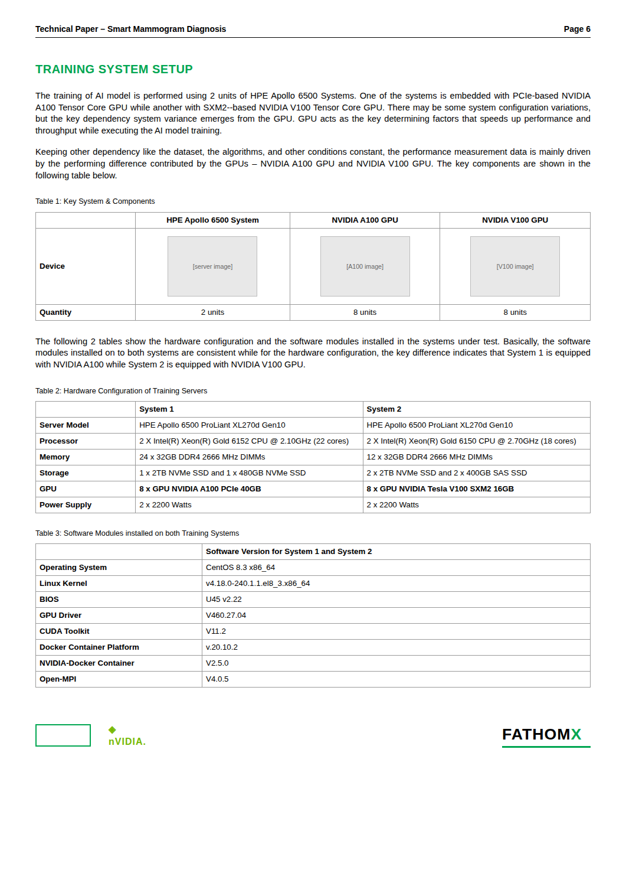Technical Paper – Smart Mammogram Diagnosis Page 6
TRAINING SYSTEM SETUP
The training of AI model is performed using 2 units of HPE Apollo 6500 Systems. One of the systems is embedded with PCIe-based NVIDIA A100 Tensor Core GPU while another with SXM2--based NVIDIA V100 Tensor Core GPU. There may be some system configuration variations, but the key dependency system variance emerges from the GPU. GPU acts as the key determining factors that speeds up performance and throughput while executing the AI model training.
Keeping other dependency like the dataset, the algorithms, and other conditions constant, the performance measurement data is mainly driven by the performing difference contributed by the GPUs – NVIDIA A100 GPU and NVIDIA V100 GPU. The key components are shown in the following table below.
Table 1: Key System & Components
| | HPE Apollo 6500 System | NVIDIA A100 GPU | NVIDIA V100 GPU |
| --- | --- | --- | --- |
| Device | [server image] | [A100 image] | [V100 image] |
| Quantity | 2 units | 8 units | 8 units |
The following 2 tables show the hardware configuration and the software modules installed in the systems under test. Basically, the software modules installed on to both systems are consistent while for the hardware configuration, the key difference indicates that System 1 is equipped with NVIDIA A100 while System 2 is equipped with NVIDIA V100 GPU.
Table 2: Hardware Configuration of Training Servers
| | System 1 | System 2 |
| --- | --- | --- |
| Server Model | HPE Apollo 6500 ProLiant XL270d Gen10 | HPE Apollo 6500 ProLiant XL270d Gen10 |
| Processor | 2 X Intel(R) Xeon(R) Gold 6152 CPU @ 2.10GHz (22 cores) | 2 X Intel(R) Xeon(R) Gold 6150 CPU @ 2.70GHz (18 cores) |
| Memory | 24 x 32GB DDR4 2666 MHz DIMMs | 12 x 32GB DDR4 2666 MHz DIMMs |
| Storage | 1 x 2TB NVMe SSD and 1 x 480GB NVMe SSD | 2 x 2TB NVMe SSD and 2 x 400GB SAS SSD |
| GPU | 8 x GPU NVIDIA A100 PCIe 40GB | 8 x GPU NVIDIA Tesla V100 SXM2 16GB |
| Power Supply | 2 x 2200 Watts | 2 x 2200 Watts |
Table 3: Software Modules installed on both Training Systems
| | Software Version for System 1 and System 2 |
| --- | --- |
| Operating System | CentOS 8.3 x86_64 |
| Linux Kernel | v4.18.0-240.1.1.el8_3.x86_64 |
| BIOS | U45 v2.22 |
| GPU Driver | V460.27.04 |
| CUDA Toolkit | V11.2 |
| Docker Container Platform | v.20.10.2 |
| NVIDIA-Docker Container | V2.5.0 |
| Open-MPI | V4.0.5 |
◈
nVIDIA.
FATHOMX